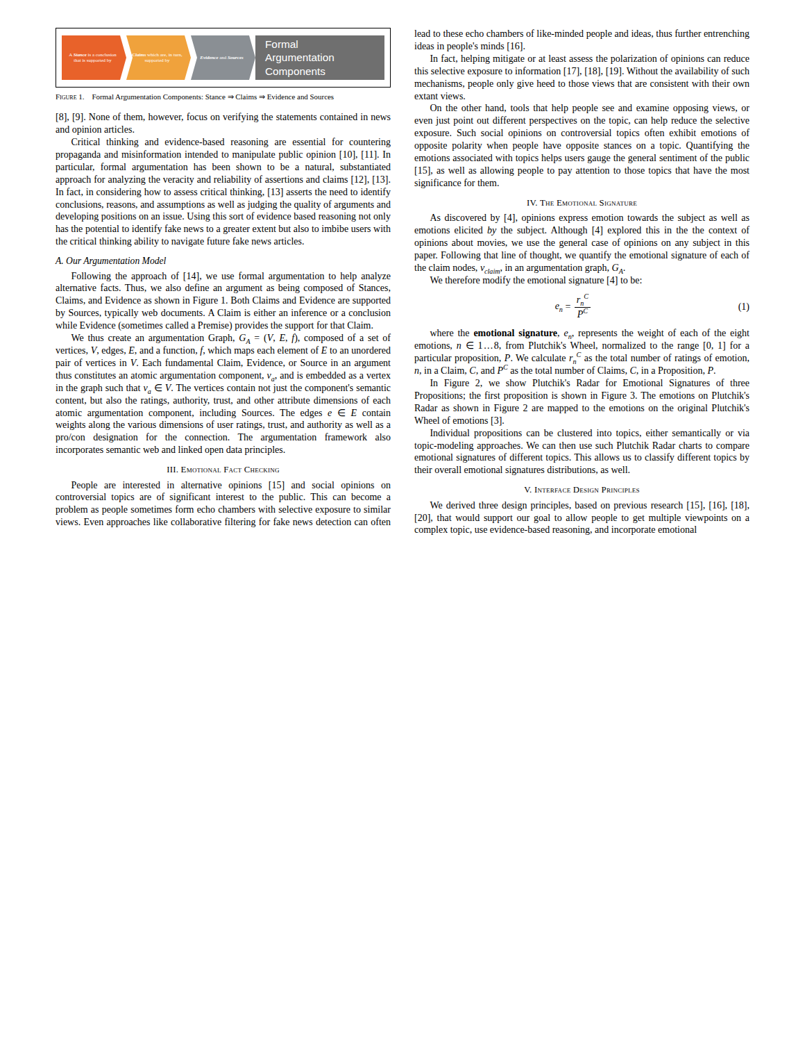A Stance is a conclusion that is supported by
Claims which are, in turn, supported by
Evidence and Sources
Formal
Argumentation
Components
Figure 1. Formal Argumentation Components: Stance ⇒ Claims ⇒ Evidence and Sources
[8], [9]. None of them, however, focus on verifying the statements contained in news and opinion articles.
Critical thinking and evidence-based reasoning are essential for countering propaganda and misinformation intended to manipulate public opinion [10], [11]. In particular, formal argumentation has been shown to be a natural, substantiated approach for analyzing the veracity and reliability of assertions and claims [12], [13]. In fact, in considering how to assess critical thinking, [13] asserts the need to identify conclusions, reasons, and assumptions as well as judging the quality of arguments and developing positions on an issue. Using this sort of evidence based reasoning not only has the potential to identify fake news to a greater extent but also to imbibe users with the critical thinking ability to navigate future fake news articles.
A. Our Argumentation Model
Following the approach of [14], we use formal argumentation to help analyze alternative facts. Thus, we also define an argument as being composed of Stances, Claims, and Evidence as shown in Figure 1. Both Claims and Evidence are supported by Sources, typically web documents. A Claim is either an inference or a conclusion while Evidence (sometimes called a Premise) provides the support for that Claim.
We thus create an argumentation Graph, GA = (V, E, f), composed of a set of vertices, V, edges, E, and a function, f, which maps each element of E to an unordered pair of vertices in V. Each fundamental Claim, Evidence, or Source in an argument thus constitutes an atomic argumentation component, va, and is embedded as a vertex in the graph such that va ∈ V. The vertices contain not just the component's semantic content, but also the ratings, authority, trust, and other attribute dimensions of each atomic argumentation component, including Sources. The edges e ∈ E contain weights along the various dimensions of user ratings, trust, and authority as well as a pro/con designation for the connection. The argumentation framework also incorporates semantic web and linked open data principles.
III. Emotional Fact Checking
People are interested in alternative opinions [15] and social opinions on controversial topics are of significant interest to the public. This can become a problem as people sometimes form echo chambers with selective exposure to similar views. Even approaches like collaborative filtering for fake news detection can often lead to these echo chambers of like-minded people and ideas, thus further entrenching ideas in people's minds [16].
In fact, helping mitigate or at least assess the polarization of opinions can reduce this selective exposure to information [17], [18], [19]. Without the availability of such mechanisms, people only give heed to those views that are consistent with their own extant views.
On the other hand, tools that help people see and examine opposing views, or even just point out different perspectives on the topic, can help reduce the selective exposure. Such social opinions on controversial topics often exhibit emotions of opposite polarity when people have opposite stances on a topic. Quantifying the emotions associated with topics helps users gauge the general sentiment of the public [15], as well as allowing people to pay attention to those topics that have the most significance for them.
IV. The Emotional Signature
As discovered by [4], opinions express emotion towards the subject as well as emotions elicited by the subject. Although [4] explored this in the the context of opinions about movies, we use the general case of opinions on any subject in this paper. Following that line of thought, we quantify the emotional signature of each of the claim nodes, vclaim, in an argumentation graph, GA.
We therefore modify the emotional signature [4] to be:
en = rnC PC
(1)
where the emotional signature, en, represents the weight of each of the eight emotions, n ∈ 1 … 8, from Plutchik's Wheel, normalized to the range [0, 1] for a particular proposition, P. We calculate rnC as the total number of ratings of emotion, n, in a Claim, C, and PC as the total number of Claims, C, in a Proposition, P.
In Figure 2, we show Plutchik's Radar for Emotional Signatures of three Propositions; the first proposition is shown in Figure 3. The emotions on Plutchik's Radar as shown in Figure 2 are mapped to the emotions on the original Plutchik's Wheel of emotions [3].
Individual propositions can be clustered into topics, either semantically or via topic-modeling approaches. We can then use such Plutchik Radar charts to compare emotional signatures of different topics. This allows us to classify different topics by their overall emotional signatures distributions, as well.
V. Interface Design Principles
We derived three design principles, based on previous research [15], [16], [18], [20], that would support our goal to allow people to get multiple viewpoints on a complex topic, use evidence-based reasoning, and incorporate emotional